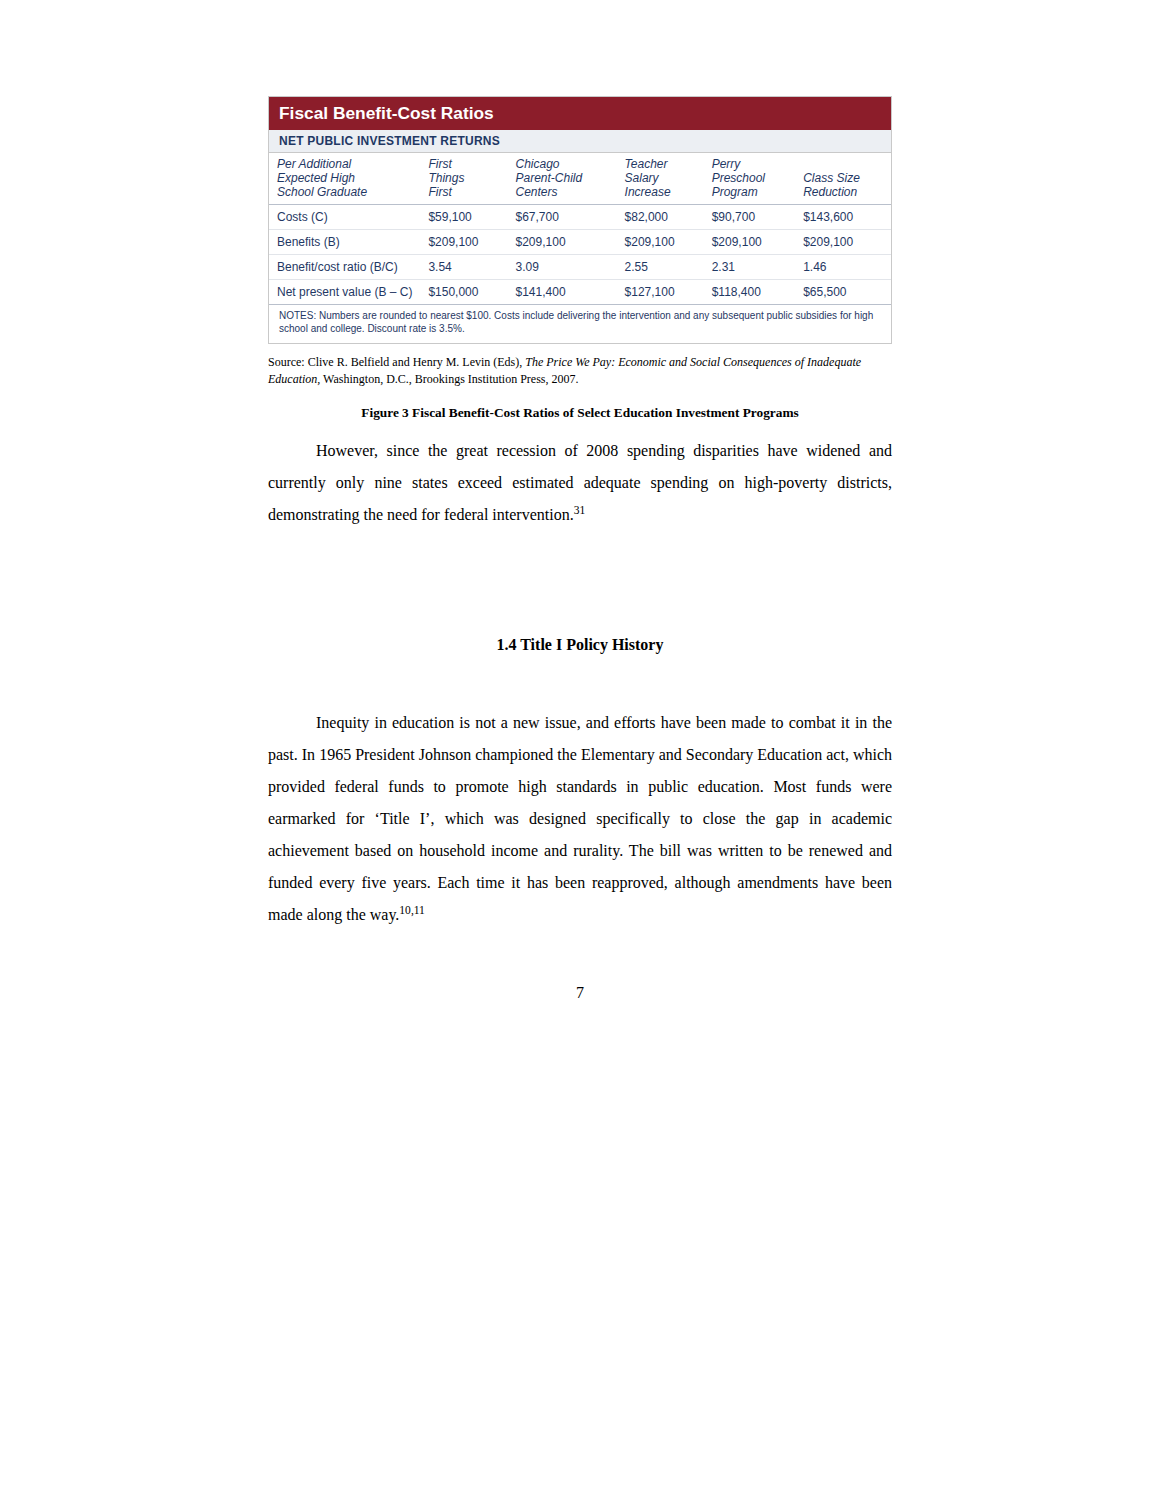Fiscal Benefit-Cost Ratios
NET PUBLIC INVESTMENT RETURNS
| Per Additional Expected High School Graduate | First Things First | Chicago Parent-Child Centers | Teacher Salary Increase | Perry Preschool Program | Class Size Reduction |
| --- | --- | --- | --- | --- | --- |
| Costs (C) | $59,100 | $67,700 | $82,000 | $90,700 | $143,600 |
| Benefits (B) | $209,100 | $209,100 | $209,100 | $209,100 | $209,100 |
| Benefit/cost ratio (B/C) | 3.54 | 3.09 | 2.55 | 2.31 | 1.46 |
| Net present value (B – C) | $150,000 | $141,400 | $127,100 | $118,400 | $65,500 |
NOTES: Numbers are rounded to nearest $100. Costs include delivering the intervention and any subsequent public subsidies for high school and college. Discount rate is 3.5%.
Source: Clive R. Belfield and Henry M. Levin (Eds), The Price We Pay: Economic and Social Consequences of Inadequate Education, Washington, D.C., Brookings Institution Press, 2007.
Figure 3 Fiscal Benefit-Cost Ratios of Select Education Investment Programs
However, since the great recession of 2008 spending disparities have widened and currently only nine states exceed estimated adequate spending on high-poverty districts, demonstrating the need for federal intervention.31
1.4 Title I Policy History
Inequity in education is not a new issue, and efforts have been made to combat it in the past. In 1965 President Johnson championed the Elementary and Secondary Education act, which provided federal funds to promote high standards in public education. Most funds were earmarked for ‘Title I’, which was designed specifically to close the gap in academic achievement based on household income and rurality. The bill was written to be renewed and funded every five years. Each time it has been reapproved, although amendments have been made along the way.10,11
7